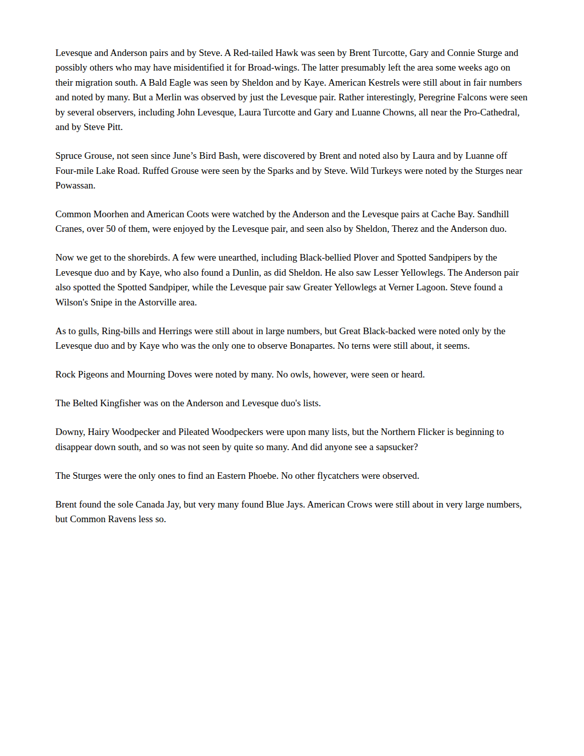Levesque and Anderson pairs and by Steve. A Red-tailed Hawk was seen by Brent Turcotte, Gary and Connie Sturge and possibly others who may have misidentified it for Broad-wings. The latter presumably left the area some weeks ago on their migration south. A Bald Eagle was seen by Sheldon and by Kaye. American Kestrels were still about in fair numbers and noted by many. But a Merlin was observed by just the Levesque pair. Rather interestingly, Peregrine Falcons were seen by several observers, including John Levesque, Laura Turcotte and Gary and Luanne Chowns, all near the Pro-Cathedral, and by Steve Pitt.
Spruce Grouse, not seen since June’s Bird Bash, were discovered by Brent and noted also by Laura and by Luanne off Four-mile Lake Road. Ruffed Grouse were seen by the Sparks and by Steve. Wild Turkeys were noted by the Sturges near Powassan.
Common Moorhen and American Coots were watched by the Anderson and the Levesque pairs at Cache Bay. Sandhill Cranes, over 50 of them, were enjoyed by the Levesque pair, and seen also by Sheldon, Therez and the Anderson duo.
Now we get to the shorebirds. A few were unearthed, including Black-bellied Plover and Spotted Sandpipers by the Levesque duo and by Kaye, who also found a Dunlin, as did Sheldon. He also saw Lesser Yellowlegs. The Anderson pair also spotted the Spotted Sandpiper, while the Levesque pair saw Greater Yellowlegs at Verner Lagoon. Steve found a Wilson's Snipe in the Astorville area.
As to gulls, Ring-bills and Herrings were still about in large numbers, but Great Black-backed were noted only by the Levesque duo and by Kaye who was the only one to observe Bonapartes. No terns were still about, it seems.
Rock Pigeons and Mourning Doves were noted by many. No owls, however, were seen or heard.
The Belted Kingfisher was on the Anderson and Levesque duo's lists.
Downy, Hairy Woodpecker and Pileated Woodpeckers were upon many lists, but the Northern Flicker is beginning to disappear down south, and so was not seen by quite so many. And did anyone see a sapsucker?
The Sturges were the only ones to find an Eastern Phoebe. No other flycatchers were observed.
Brent found the sole Canada Jay, but very many found Blue Jays. American Crows were still about in very large numbers, but Common Ravens less so.